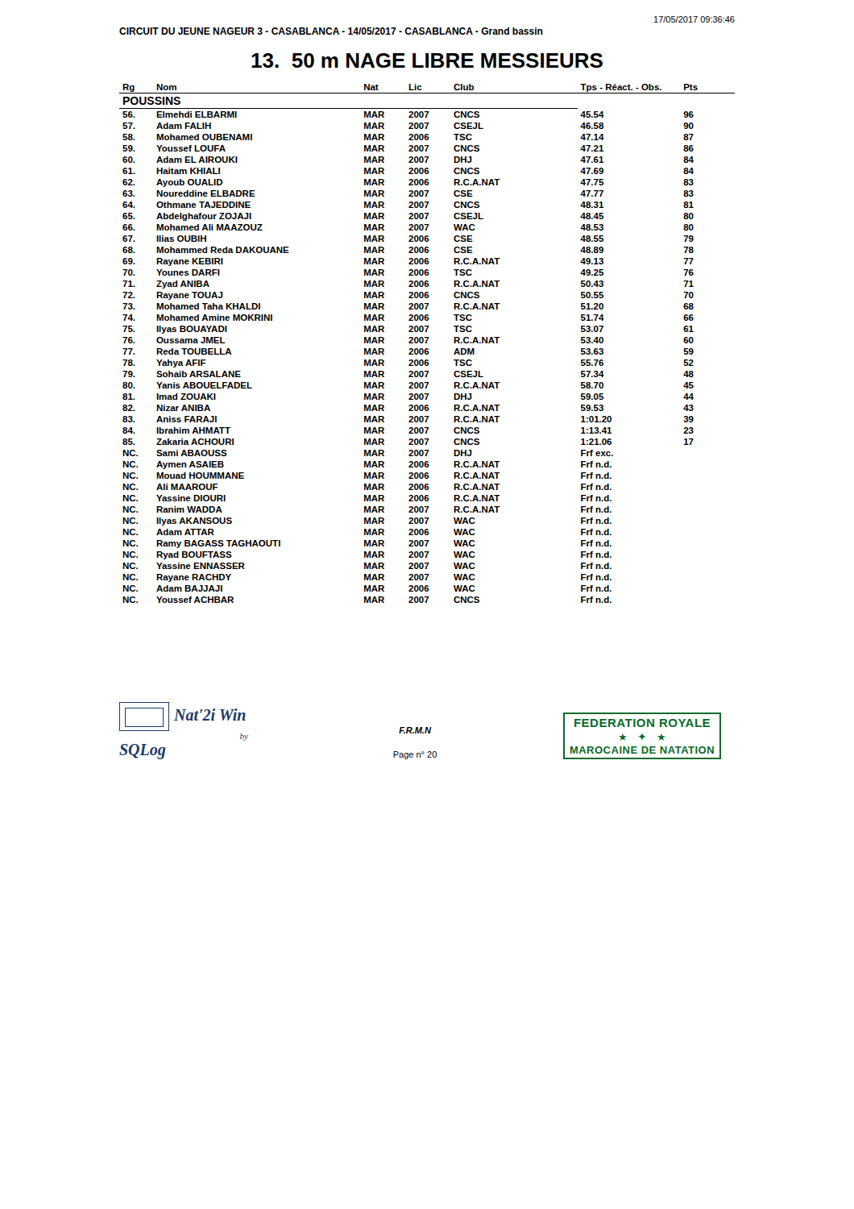17/05/2017 09:36:46
CIRCUIT DU JEUNE NAGEUR 3 - CASABLANCA - 14/05/2017 - CASABLANCA - Grand bassin
13. 50 m NAGE LIBRE MESSIEURS
| Rg | Nom | Nat | Lic | Club | Tps - Réact. - Obs. | Pts |
| --- | --- | --- | --- | --- | --- | --- |
| POUSSINS | |
| 56. | Elmehdi ELBARMI | MAR | 2007 | CNCS | 45.54 | 96 |
| 57. | Adam FALIH | MAR | 2007 | CSEJL | 46.58 | 90 |
| 58. | Mohamed OUBENAMI | MAR | 2006 | TSC | 47.14 | 87 |
| 59. | Youssef LOUFA | MAR | 2007 | CNCS | 47.21 | 86 |
| 60. | Adam EL AIROUKI | MAR | 2007 | DHJ | 47.61 | 84 |
| 61. | Haitam KHIALI | MAR | 2006 | CNCS | 47.69 | 84 |
| 62. | Ayoub OUALID | MAR | 2006 | R.C.A.NAT | 47.75 | 83 |
| 63. | Noureddine ELBADRE | MAR | 2007 | CSE | 47.77 | 83 |
| 64. | Othmane TAJEDDINE | MAR | 2007 | CNCS | 48.31 | 81 |
| 65. | Abdelghafour ZOJAJI | MAR | 2007 | CSEJL | 48.45 | 80 |
| 66. | Mohamed Ali MAAZOUZ | MAR | 2007 | WAC | 48.53 | 80 |
| 67. | Ilias OUBIH | MAR | 2006 | CSE | 48.55 | 79 |
| 68. | Mohammed Reda DAKOUANE | MAR | 2006 | CSE | 48.89 | 78 |
| 69. | Rayane KEBIRI | MAR | 2006 | R.C.A.NAT | 49.13 | 77 |
| 70. | Younes DARFI | MAR | 2006 | TSC | 49.25 | 76 |
| 71. | Zyad ANIBA | MAR | 2006 | R.C.A.NAT | 50.43 | 71 |
| 72. | Rayane TOUAJ | MAR | 2006 | CNCS | 50.55 | 70 |
| 73. | Mohamed Taha KHALDI | MAR | 2007 | R.C.A.NAT | 51.20 | 68 |
| 74. | Mohamed Amine MOKRINI | MAR | 2006 | TSC | 51.74 | 66 |
| 75. | Ilyas BOUAYADI | MAR | 2007 | TSC | 53.07 | 61 |
| 76. | Oussama JMEL | MAR | 2007 | R.C.A.NAT | 53.40 | 60 |
| 77. | Reda TOUBELLA | MAR | 2006 | ADM | 53.63 | 59 |
| 78. | Yahya AFIF | MAR | 2006 | TSC | 55.76 | 52 |
| 79. | Sohaib ARSALANE | MAR | 2007 | CSEJL | 57.34 | 48 |
| 80. | Yanis ABOUELFADEL | MAR | 2007 | R.C.A.NAT | 58.70 | 45 |
| 81. | Imad ZOUAKI | MAR | 2007 | DHJ | 59.05 | 44 |
| 82. | Nizar ANIBA | MAR | 2006 | R.C.A.NAT | 59.53 | 43 |
| 83. | Aniss FARAJI | MAR | 2007 | R.C.A.NAT | 1:01.20 | 39 |
| 84. | Ibrahim AHMATT | MAR | 2007 | CNCS | 1:13.41 | 23 |
| 85. | Zakaria ACHOURI | MAR | 2007 | CNCS | 1:21.06 | 17 |
| NC. | Sami ABAOUSS | MAR | 2007 | DHJ | Frf exc. | |
| NC. | Aymen ASAIEB | MAR | 2006 | R.C.A.NAT | Frf n.d. | |
| NC. | Mouad HOUMMANE | MAR | 2006 | R.C.A.NAT | Frf n.d. | |
| NC. | Ali MAAROUF | MAR | 2006 | R.C.A.NAT | Frf n.d. | |
| NC. | Yassine DIOURI | MAR | 2006 | R.C.A.NAT | Frf n.d. | |
| NC. | Ranim WADDA | MAR | 2007 | R.C.A.NAT | Frf n.d. | |
| NC. | Ilyas AKANSOUS | MAR | 2007 | WAC | Frf n.d. | |
| NC. | Adam ATTAR | MAR | 2006 | WAC | Frf n.d. | |
| NC. | Ramy BAGASS TAGHAOUTI | MAR | 2007 | WAC | Frf n.d. | |
| NC. | Ryad BOUFTASS | MAR | 2007 | WAC | Frf n.d. | |
| NC. | Yassine ENNASSER | MAR | 2007 | WAC | Frf n.d. | |
| NC. | Rayane RACHDY | MAR | 2007 | WAC | Frf n.d. | |
| NC. | Adam BAJJAJI | MAR | 2006 | WAC | Frf n.d. | |
| NC. | Youssef ACHBAR | MAR | 2007 | CNCS | Frf n.d. | |
Nat'2i Win by
SQLog
F.R.M.N
Page n° 20
FEDERATION ROYALE
★ ✦ ★
MAROCAINE DE NATATION